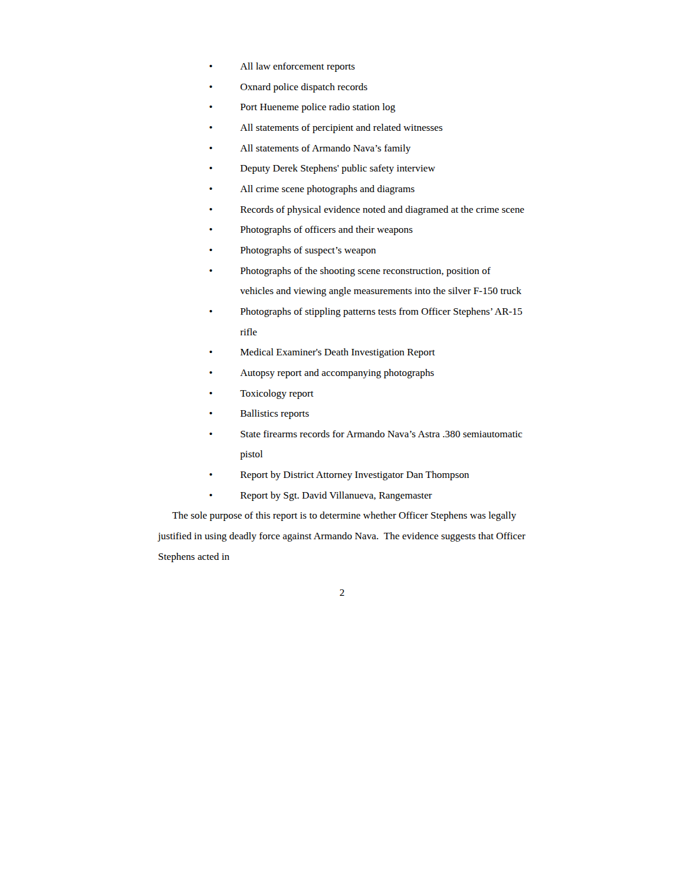All law enforcement reports
Oxnard police dispatch records
Port Hueneme police radio station log
All statements of percipient and related witnesses
All statements of Armando Nava’s family
Deputy Derek Stephens' public safety interview
All crime scene photographs and diagrams
Records of physical evidence noted and diagramed at the crime scene
Photographs of officers and their weapons
Photographs of suspect’s weapon
Photographs of the shooting scene reconstruction, position of vehicles and viewing angle measurements into the silver F-150 truck
Photographs of stippling patterns tests from Officer Stephens’ AR-15 rifle
Medical Examiner's Death Investigation Report
Autopsy report and accompanying photographs
Toxicology report
Ballistics reports
State firearms records for Armando Nava’s Astra .380 semiautomatic pistol
Report by District Attorney Investigator Dan Thompson
Report by Sgt. David Villanueva, Rangemaster
The sole purpose of this report is to determine whether Officer Stephens was legally justified in using deadly force against Armando Nava. The evidence suggests that Officer Stephens acted in
2